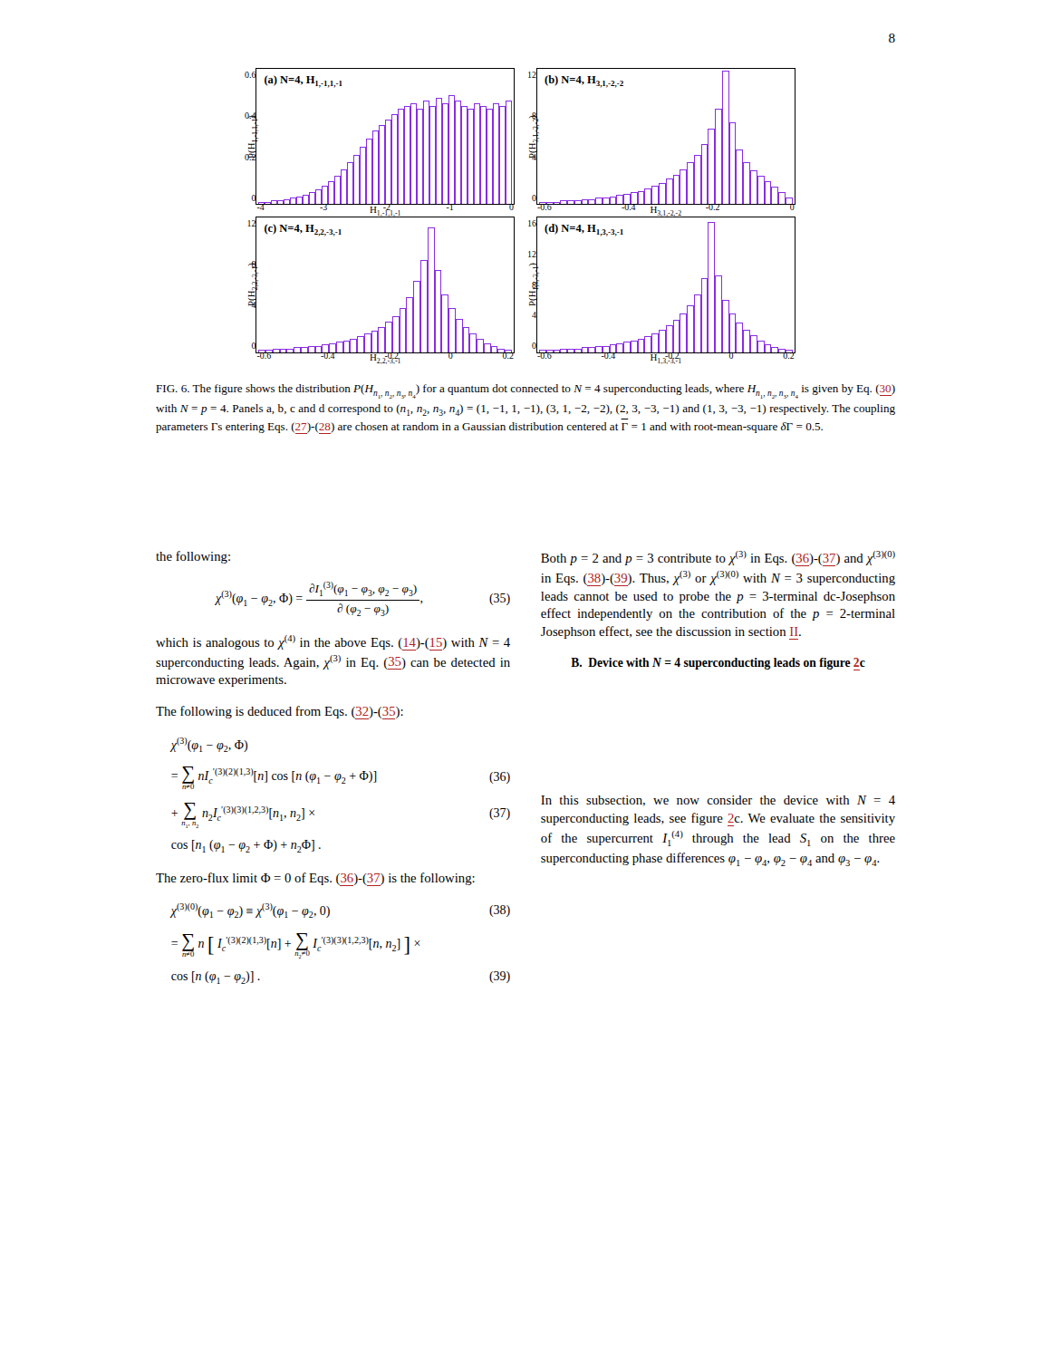8
(a) N=4, H1,-1,1,-1 P(H1,-1,1,-1) 0.60.40.20 -4-3-2-10 H1,-1,1,-1
(b) N=4, H3,1,-2,-2 P(H3,1,-2,-2) 12840 -0.6-0.4-0.20 H3,1,-2,-2
(c) N=4, H2,2,-3,-1 P(H2,2,-3,-1) 12840 -0.6-0.4-0.200.2 H2,2,-3,-1
(d) N=4, H1,3,-3,-1 P(H1,3,-3,-1) 1612840 -0.6-0.4-0.200.2 H1,3,-3,-1
FIG. 6. The figure shows the distribution P(Hn1, n2, n3, n4) for a quantum dot connected to N = 4 superconducting leads, where Hn1, n2, n3, n4 is given by Eq. (30) with N = p = 4. Panels a, b, c and d correspond to (n1, n2, n3, n4) = (1, −1, 1, −1), (3, 1, −2, −2), (2, 3, −3, −1) and (1, 3, −3, −1) respectively. The coupling parameters Γs entering Eqs. (27)-(28) are chosen at random in a Gaussian distribution centered at Γ = 1 and with root-mean-square δ Γ = 0.5.
the following:
χ(3)(φ1 − φ2, Φ) = ∂I1(3)(φ1 − φ3, φ2 − φ3) ∂ (φ2 − φ3) ,
(35)
which is analogous to χ(4) in the above Eqs. (14)-(15) with N = 4 superconducting leads. Again, χ(3) in Eq. (35) can be detected in microwave experiments.
The following is deduced from Eqs. (32)-(35):
χ(3)(φ1 − φ2, Φ)
= ∑n≠0 nIc′(3)(2)(1,3)[n] cos [n (φ1 − φ2 + Φ)]
(36)
+ ∑n1, n2 n2Ic′(3)(3)(1,2,3)[n1, n2] ×
(37)
cos [n1 (φ1 − φ2 + Φ) + n2Φ] .
The zero-flux limit Φ = 0 of Eqs. (36)-(37) is the following:
χ(3)(0)(φ1 − φ2) ≡ χ(3)(φ1 − φ2, 0)
(38)
= ∑n≠0 n [ Ic′(3)(2)(1,3)[n] + ∑n2≠0 Ic′(3)(3)(1,2,3)[n, n2] ] ×
cos [n (φ1 − φ2)] .
(39)
Both p = 2 and p = 3 contribute to χ(3) in Eqs. (36)-(37) and χ(3)(0) in Eqs. (38)-(39). Thus, χ(3) or χ(3)(0) with N = 3 superconducting leads cannot be used to probe the p = 3-terminal dc-Josephson effect independently on the contribution of the p = 2-terminal Josephson effect, see the discussion in section II.
B. Device with N = 4 superconducting leads on figure 2c
In this subsection, we now consider the device with N = 4 superconducting leads, see figure 2c. We evaluate the sensitivity of the supercurrent I1(4) through the lead S1 on the three superconducting phase differences φ1 − φ4, φ2 − φ4 and φ3 − φ4.